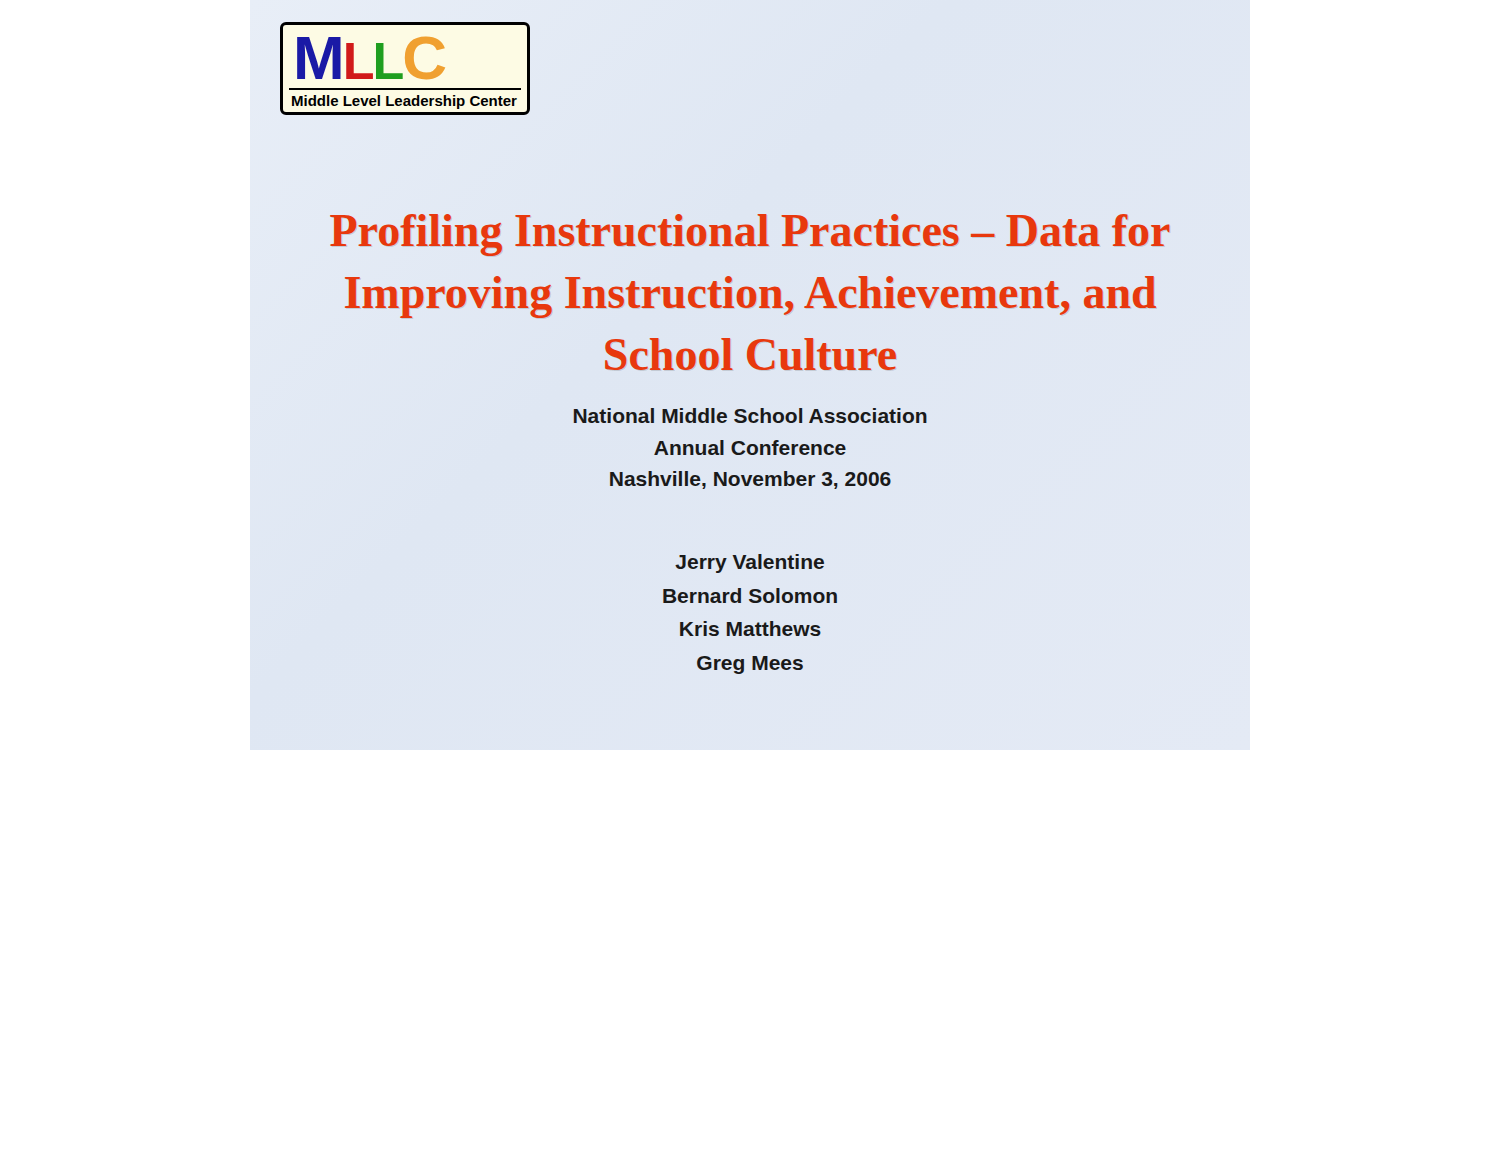MLLC
Middle Level Leadership Center
Profiling Instructional Practices – Data for Improving Instruction, Achievement, and School Culture
National Middle School Association
Annual Conference
Nashville, November 3, 2006
Jerry Valentine
Bernard Solomon
Kris Matthews
Greg Mees